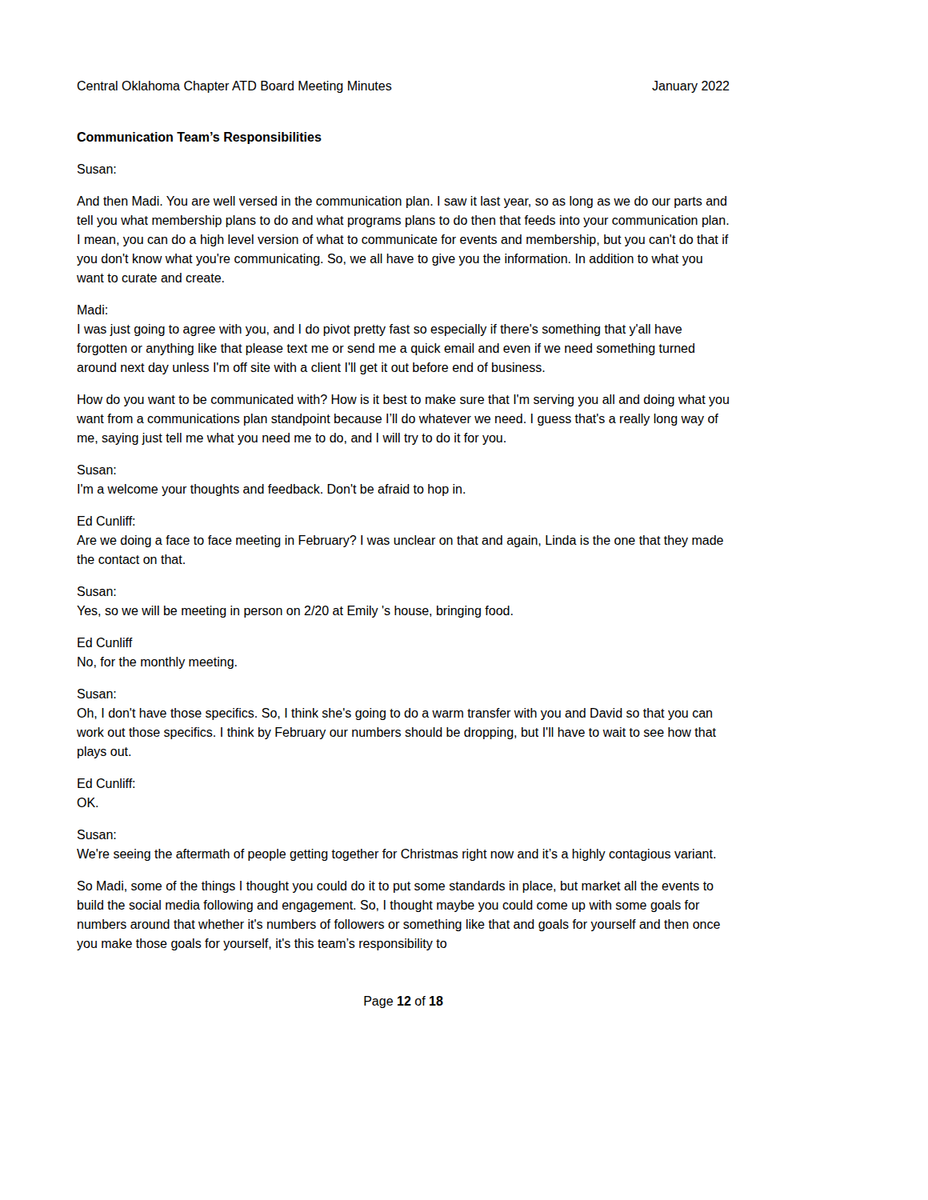Central Oklahoma Chapter ATD Board Meeting Minutes January 2022
Communication Team’s Responsibilities
Susan:
And then Madi. You are well versed in the communication plan. I saw it last year, so as long as we do our parts and tell you what membership plans to do and what programs plans to do then that feeds into your communication plan. I mean, you can do a high level version of what to communicate for events and membership, but you can't do that if you don't know what you're communicating. So, we all have to give you the information. In addition to what you want to curate and create.
Madi:
I was just going to agree with you, and I do pivot pretty fast so especially if there's something that y'all have forgotten or anything like that please text me or send me a quick email and even if we need something turned around next day unless I'm off site with a client I'll get it out before end of business.
How do you want to be communicated with? How is it best to make sure that I'm serving you all and doing what you want from a communications plan standpoint because I’ll do whatever we need. I guess that's a really long way of me, saying just tell me what you need me to do, and I will try to do it for you.
Susan:
I'm a welcome your thoughts and feedback. Don't be afraid to hop in.
Ed Cunliff:
Are we doing a face to face meeting in February? I was unclear on that and again, Linda is the one that they made the contact on that.
Susan:
Yes, so we will be meeting in person on 2/20 at Emily 's house, bringing food.
Ed Cunliff
No, for the monthly meeting.
Susan:
Oh, I don't have those specifics. So, I think she's going to do a warm transfer with you and David so that you can work out those specifics. I think by February our numbers should be dropping, but I'll have to wait to see how that plays out.
Ed Cunliff:
OK.
Susan:
We're seeing the aftermath of people getting together for Christmas right now and it’s a highly contagious variant.
So Madi, some of the things I thought you could do it to put some standards in place, but market all the events to build the social media following and engagement. So, I thought maybe you could come up with some goals for numbers around that whether it's numbers of followers or something like that and goals for yourself and then once you make those goals for yourself, it's this team’s responsibility to
Page 12 of 18